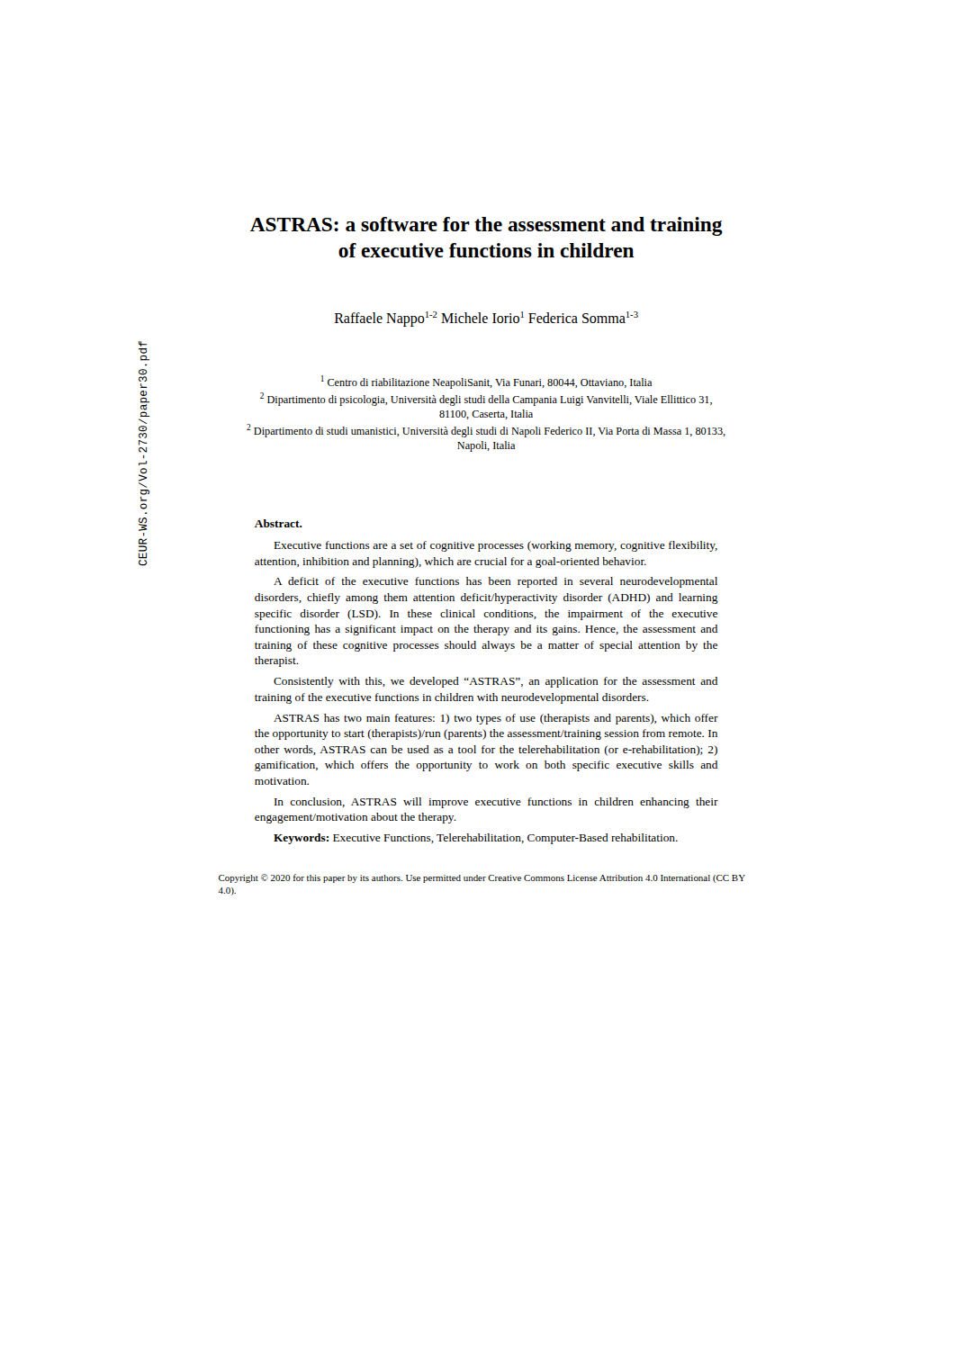CEUR-WS.org/Vol-2730/paper30.pdf
ASTRAS: a software for the assessment and training of executive functions in children
Raffaele Nappo1-2 Michele Iorio1 Federica Somma1-3
1 Centro di riabilitazione NeapoliSanit, Via Funari, 80044, Ottaviano, Italia
2 Dipartimento di psicologia, Università degli studi della Campania Luigi Vanvitelli, Viale Ellittico 31, 81100, Caserta, Italia
2 Dipartimento di studi umanistici, Università degli studi di Napoli Federico II, Via Porta di Massa 1, 80133, Napoli, Italia
Abstract.
Executive functions are a set of cognitive processes (working memory, cognitive flexibility, attention, inhibition and planning), which are crucial for a goal-oriented behavior.
A deficit of the executive functions has been reported in several neurodevelopmental disorders, chiefly among them attention deficit/hyperactivity disorder (ADHD) and learning specific disorder (LSD). In these clinical conditions, the impairment of the executive functioning has a significant impact on the therapy and its gains. Hence, the assessment and training of these cognitive processes should always be a matter of special attention by the therapist.
Consistently with this, we developed “ASTRAS”, an application for the assessment and training of the executive functions in children with neurodevelopmental disorders.
ASTRAS has two main features: 1) two types of use (therapists and parents), which offer the opportunity to start (therapists)/run (parents) the assessment/training session from remote. In other words, ASTRAS can be used as a tool for the telerehabilitation (or e-rehabilitation); 2) gamification, which offers the opportunity to work on both specific executive skills and motivation.
In conclusion, ASTRAS will improve executive functions in children enhancing their engagement/motivation about the therapy.
Keywords: Executive Functions, Telerehabilitation, Computer-Based rehabilitation.
Copyright © 2020 for this paper by its authors. Use permitted under Creative Commons License Attribution 4.0 International (CC BY 4.0).